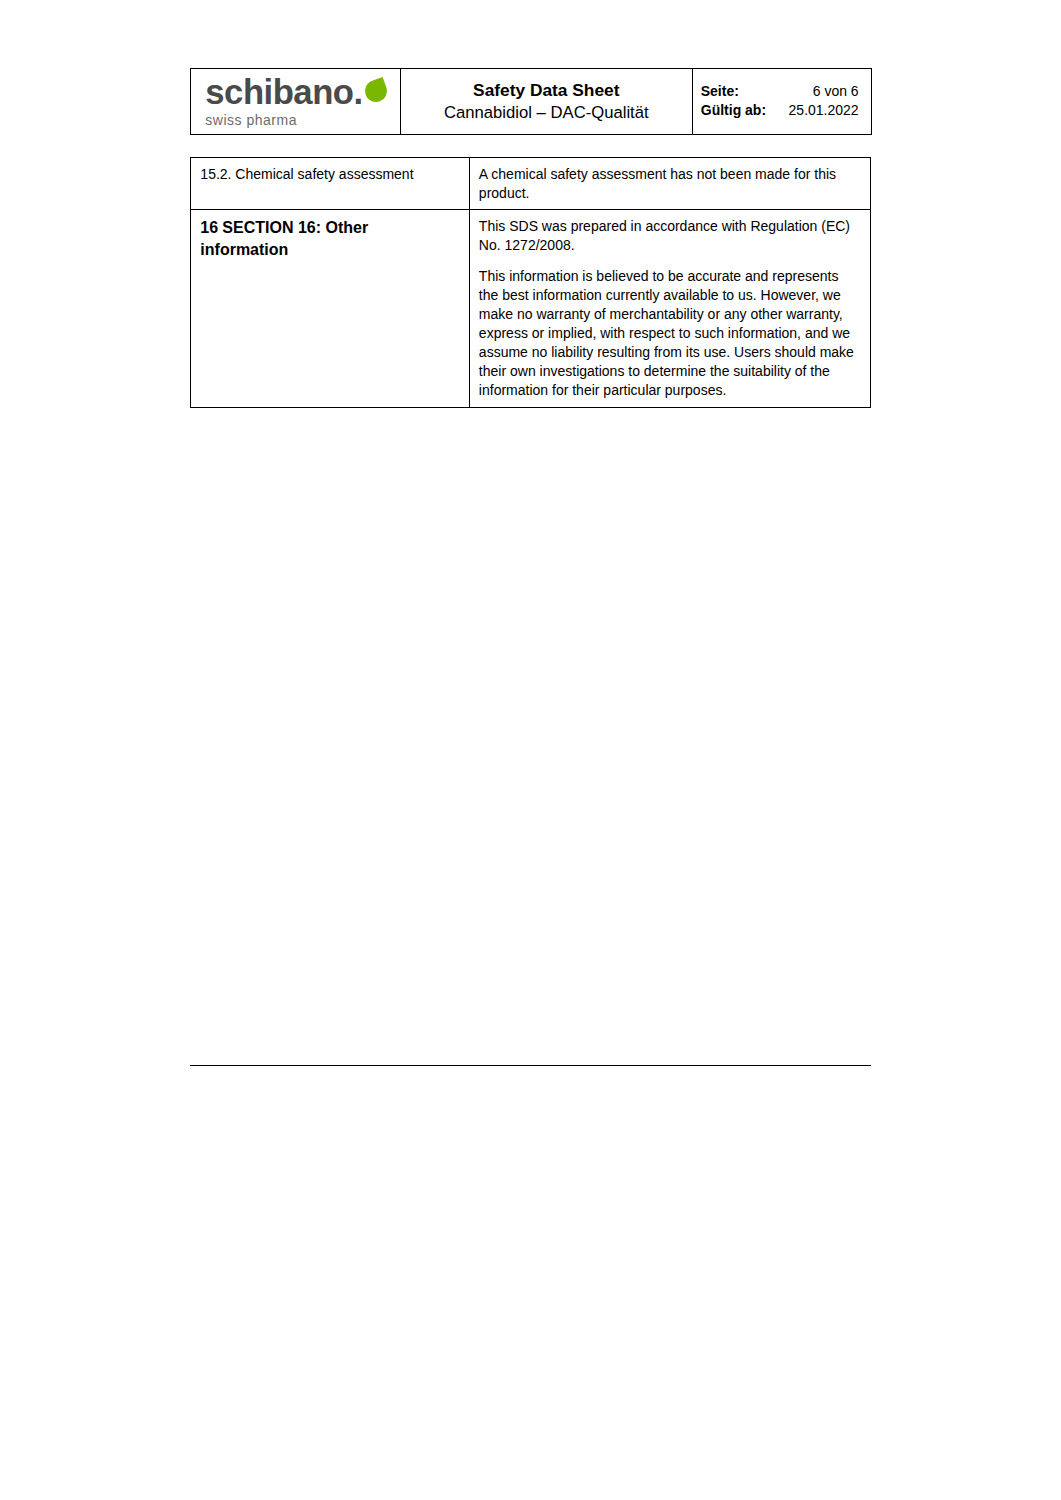schibano.
swiss pharma
Safety Data Sheet
Cannabidiol – DAC-Qualität
Seite: 6 von 6
Gültig ab: 25.01.2022
| 15.2. Chemical safety assessment | A chemical safety assessment has not been made for this product. |
| 16 SECTION 16: Other information | This SDS was prepared in accordance with Regulation (EC) No. 1272/2008. This information is believed to be accurate and represents the best information currently available to us. However, we make no warranty of merchantability or any other warranty, express or implied, with respect to such information, and we assume no liability resulting from its use. Users should make their own investigations to determine the suitability of the information for their particular purposes. |